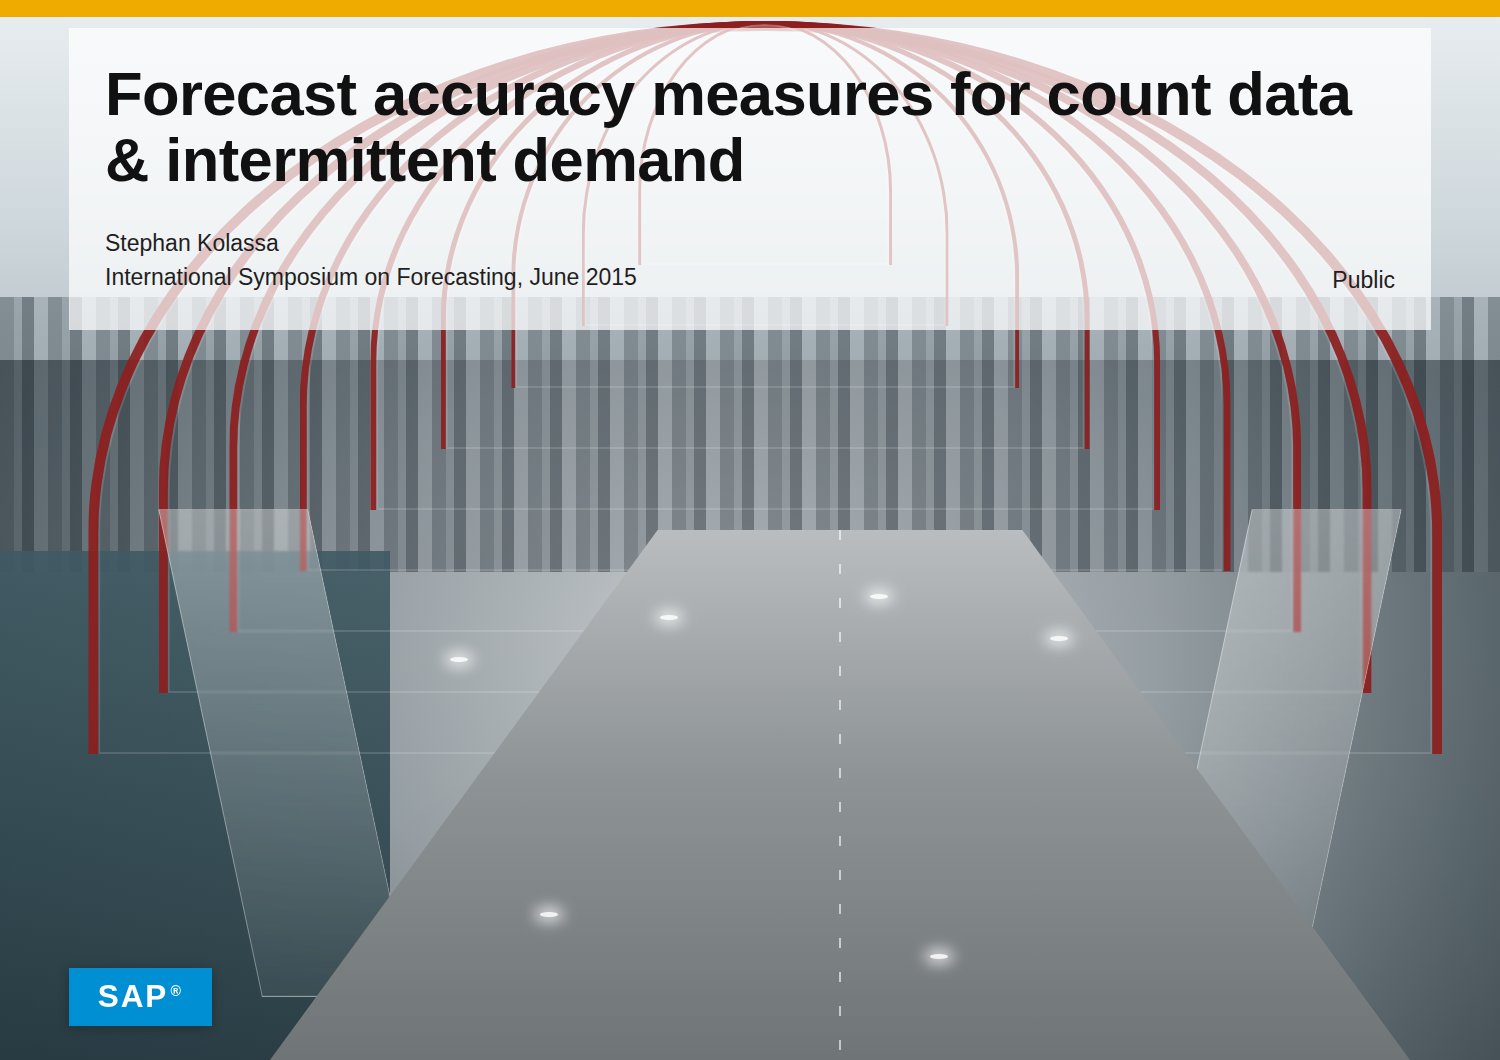Forecast accuracy measures for count data & intermittent demand
Stephan Kolassa
International Symposium on Forecasting, June 2015
Public
SAP®